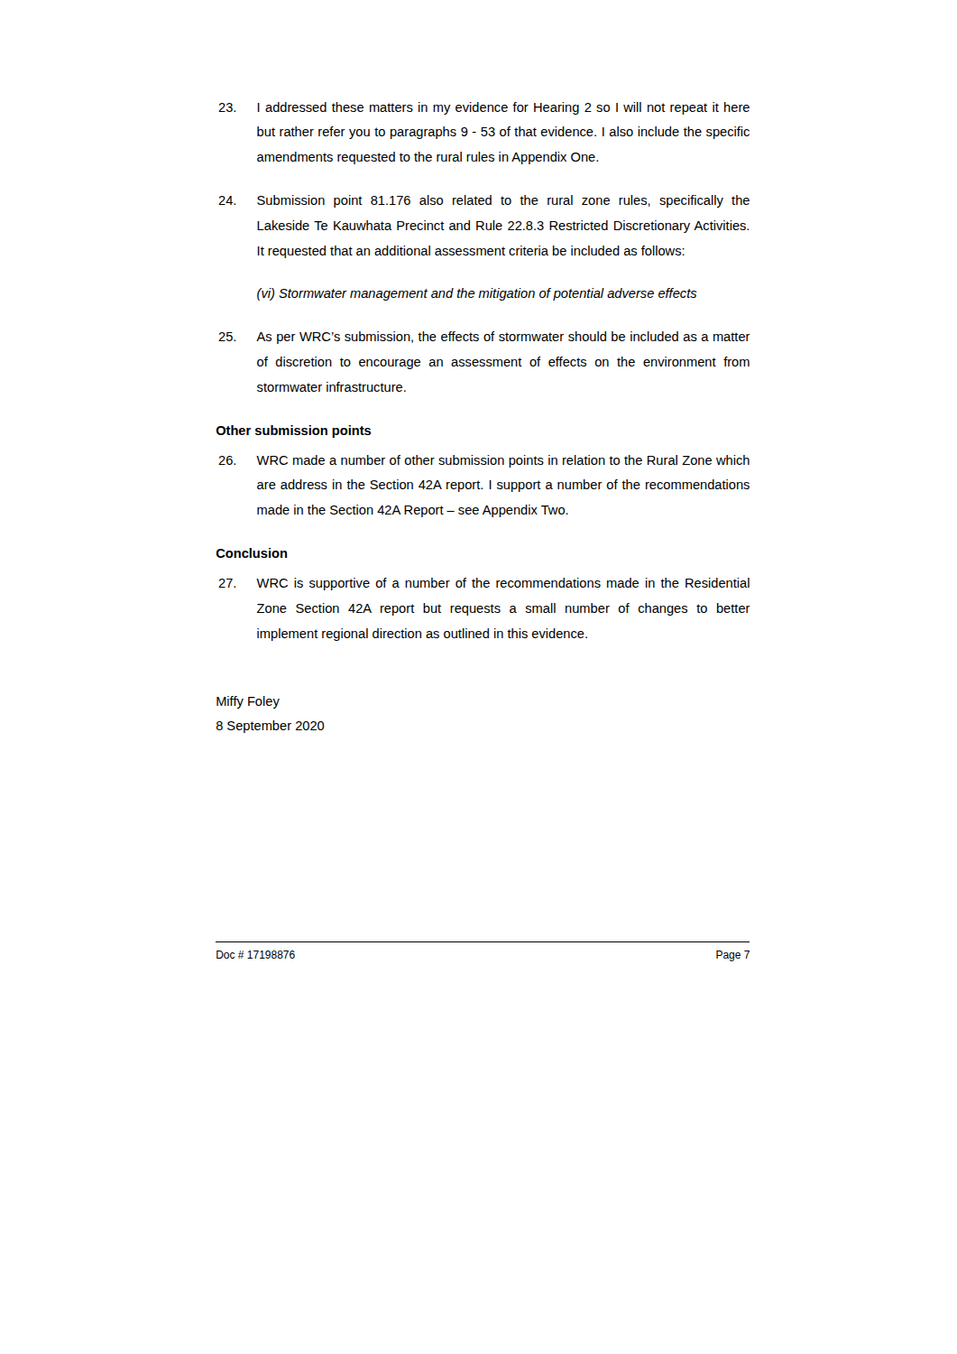23.
I addressed these matters in my evidence for Hearing 2 so I will not repeat it here but rather refer you to paragraphs 9 - 53 of that evidence. I also include the specific amendments requested to the rural rules in Appendix One.
24.
Submission point 81.176 also related to the rural zone rules, specifically the Lakeside Te Kauwhata Precinct and Rule 22.8.3 Restricted Discretionary Activities. It requested that an additional assessment criteria be included as follows:
(vi) Stormwater management and the mitigation of potential adverse effects
25.
As per WRC’s submission, the effects of stormwater should be included as a matter of discretion to encourage an assessment of effects on the environment from stormwater infrastructure.
Other submission points
26.
WRC made a number of other submission points in relation to the Rural Zone which are address in the Section 42A report. I support a number of the recommendations made in the Section 42A Report – see Appendix Two.
Conclusion
27.
WRC is supportive of a number of the recommendations made in the Residential Zone Section 42A report but requests a small number of changes to better implement regional direction as outlined in this evidence.
Miffy Foley
8 September 2020
Doc # 17198876 Page 7